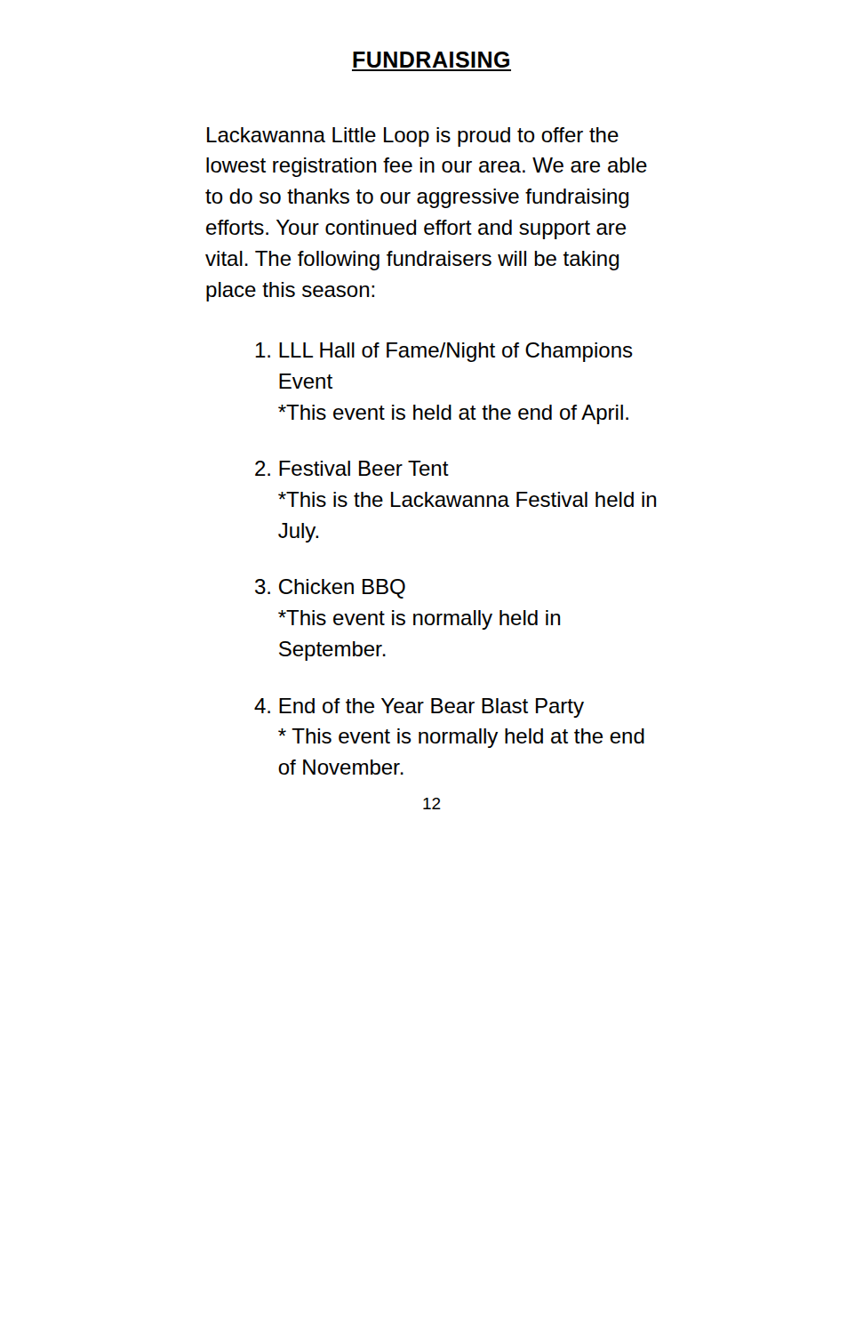FUNDRAISING
Lackawanna Little Loop is proud to offer the lowest registration fee in our area. We are able to do so thanks to our aggressive fundraising efforts. Your continued effort and support are vital. The following fundraisers will be taking place this season:
LLL Hall of Fame/Night of Champions Event *This event is held at the end of April.
Festival Beer Tent *This is the Lackawanna Festival held in July.
Chicken BBQ *This event is normally held in September.
End of the Year Bear Blast Party * This event is normally held at the end of November.
12